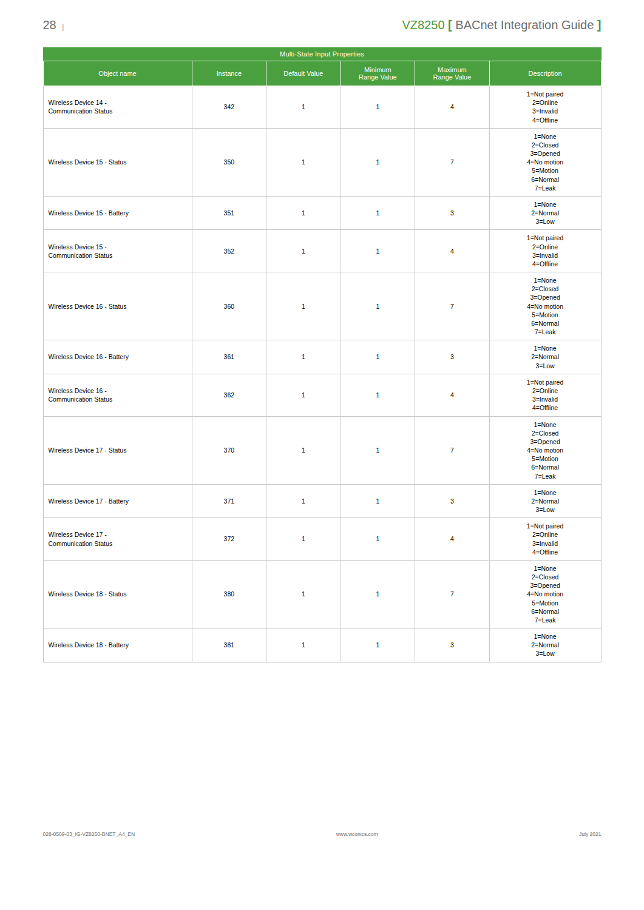28 |
VZ8250 [ BACnet Integration Guide ]
Multi-State Input Properties
| Object name | Instance | Default Value | Minimum Range Value | Maximum Range Value | Description |
| --- | --- | --- | --- | --- | --- |
| Wireless Device 14 - Communication Status | 342 | 1 | 1 | 4 | 1=Not paired 2=Online 3=Invalid 4=Offline |
| Wireless Device 15 - Status | 350 | 1 | 1 | 7 | 1=None 2=Closed 3=Opened 4=No motion 5=Motion 6=Normal 7=Leak |
| Wireless Device 15 - Battery | 351 | 1 | 1 | 3 | 1=None 2=Normal 3=Low |
| Wireless Device 15 - Communication Status | 352 | 1 | 1 | 4 | 1=Not paired 2=Online 3=Invalid 4=Offline |
| Wireless Device 16 - Status | 360 | 1 | 1 | 7 | 1=None 2=Closed 3=Opened 4=No motion 5=Motion 6=Normal 7=Leak |
| Wireless Device 16 - Battery | 361 | 1 | 1 | 3 | 1=None 2=Normal 3=Low |
| Wireless Device 16 - Communication Status | 362 | 1 | 1 | 4 | 1=Not paired 2=Online 3=Invalid 4=Offline |
| Wireless Device 17 - Status | 370 | 1 | 1 | 7 | 1=None 2=Closed 3=Opened 4=No motion 5=Motion 6=Normal 7=Leak |
| Wireless Device 17 - Battery | 371 | 1 | 1 | 3 | 1=None 2=Normal 3=Low |
| Wireless Device 17 - Communication Status | 372 | 1 | 1 | 4 | 1=Not paired 2=Online 3=Invalid 4=Offline |
| Wireless Device 18 - Status | 380 | 1 | 1 | 7 | 1=None 2=Closed 3=Opened 4=No motion 5=Motion 6=Normal 7=Leak |
| Wireless Device 18 - Battery | 381 | 1 | 1 | 3 | 1=None 2=Normal 3=Low |
028-0509-03_IG-VZ8250-BNET_A4_EN www.viconics.com July 2021